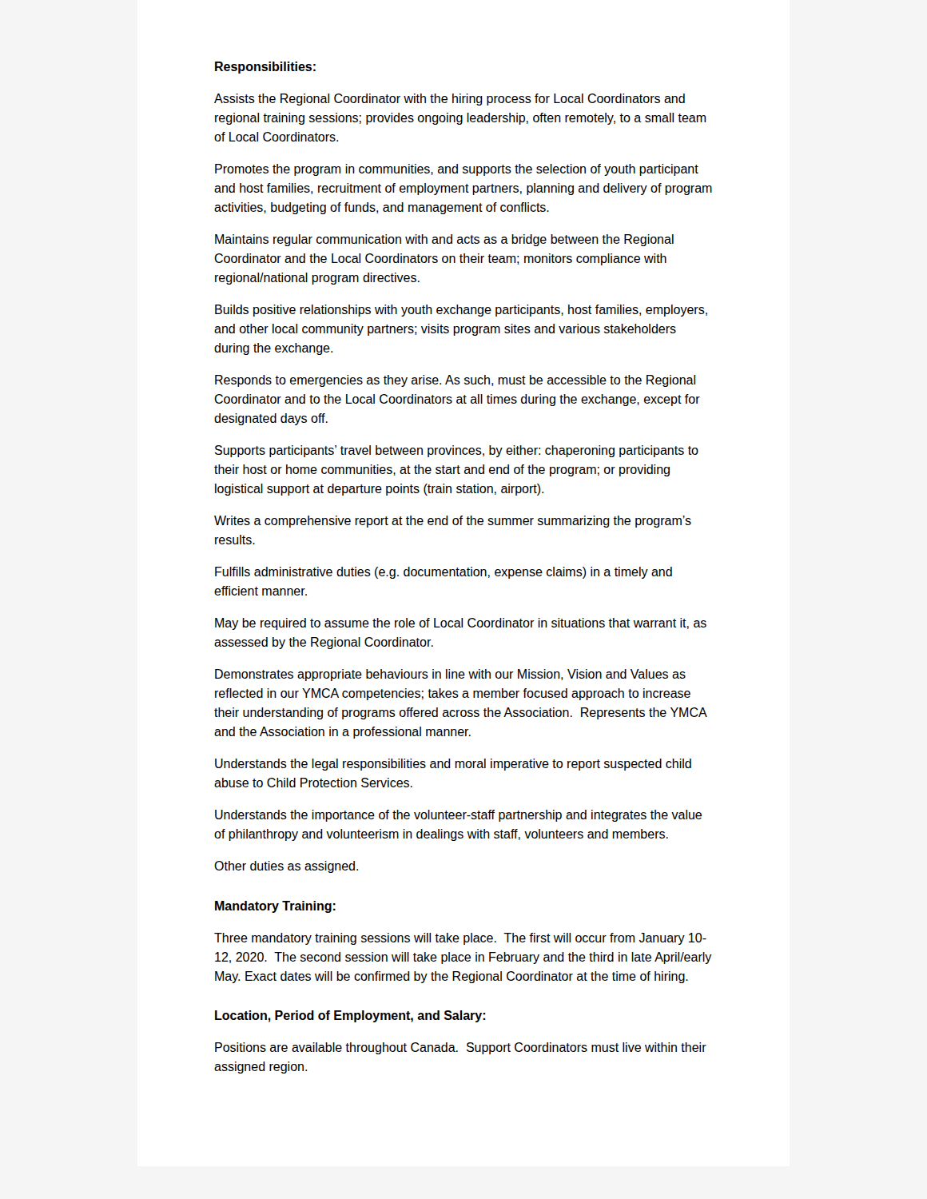Responsibilities:
Assists the Regional Coordinator with the hiring process for Local Coordinators and regional training sessions; provides ongoing leadership, often remotely, to a small team of Local Coordinators.
Promotes the program in communities, and supports the selection of youth participant and host families, recruitment of employment partners, planning and delivery of program activities, budgeting of funds, and management of conflicts.
Maintains regular communication with and acts as a bridge between the Regional Coordinator and the Local Coordinators on their team; monitors compliance with regional/national program directives.
Builds positive relationships with youth exchange participants, host families, employers, and other local community partners; visits program sites and various stakeholders during the exchange.
Responds to emergencies as they arise. As such, must be accessible to the Regional Coordinator and to the Local Coordinators at all times during the exchange, except for designated days off.
Supports participants’ travel between provinces, by either: chaperoning participants to their host or home communities, at the start and end of the program; or providing logistical support at departure points (train station, airport).
Writes a comprehensive report at the end of the summer summarizing the program’s results.
Fulfills administrative duties (e.g. documentation, expense claims) in a timely and efficient manner.
May be required to assume the role of Local Coordinator in situations that warrant it, as assessed by the Regional Coordinator.
Demonstrates appropriate behaviours in line with our Mission, Vision and Values as reflected in our YMCA competencies; takes a member focused approach to increase their understanding of programs offered across the Association. Represents the YMCA and the Association in a professional manner.
Understands the legal responsibilities and moral imperative to report suspected child abuse to Child Protection Services.
Understands the importance of the volunteer-staff partnership and integrates the value of philanthropy and volunteerism in dealings with staff, volunteers and members.
Other duties as assigned.
Mandatory Training:
Three mandatory training sessions will take place. The first will occur from January 10-12, 2020. The second session will take place in February and the third in late April/early May. Exact dates will be confirmed by the Regional Coordinator at the time of hiring.
Location, Period of Employment, and Salary:
Positions are available throughout Canada. Support Coordinators must live within their assigned region.